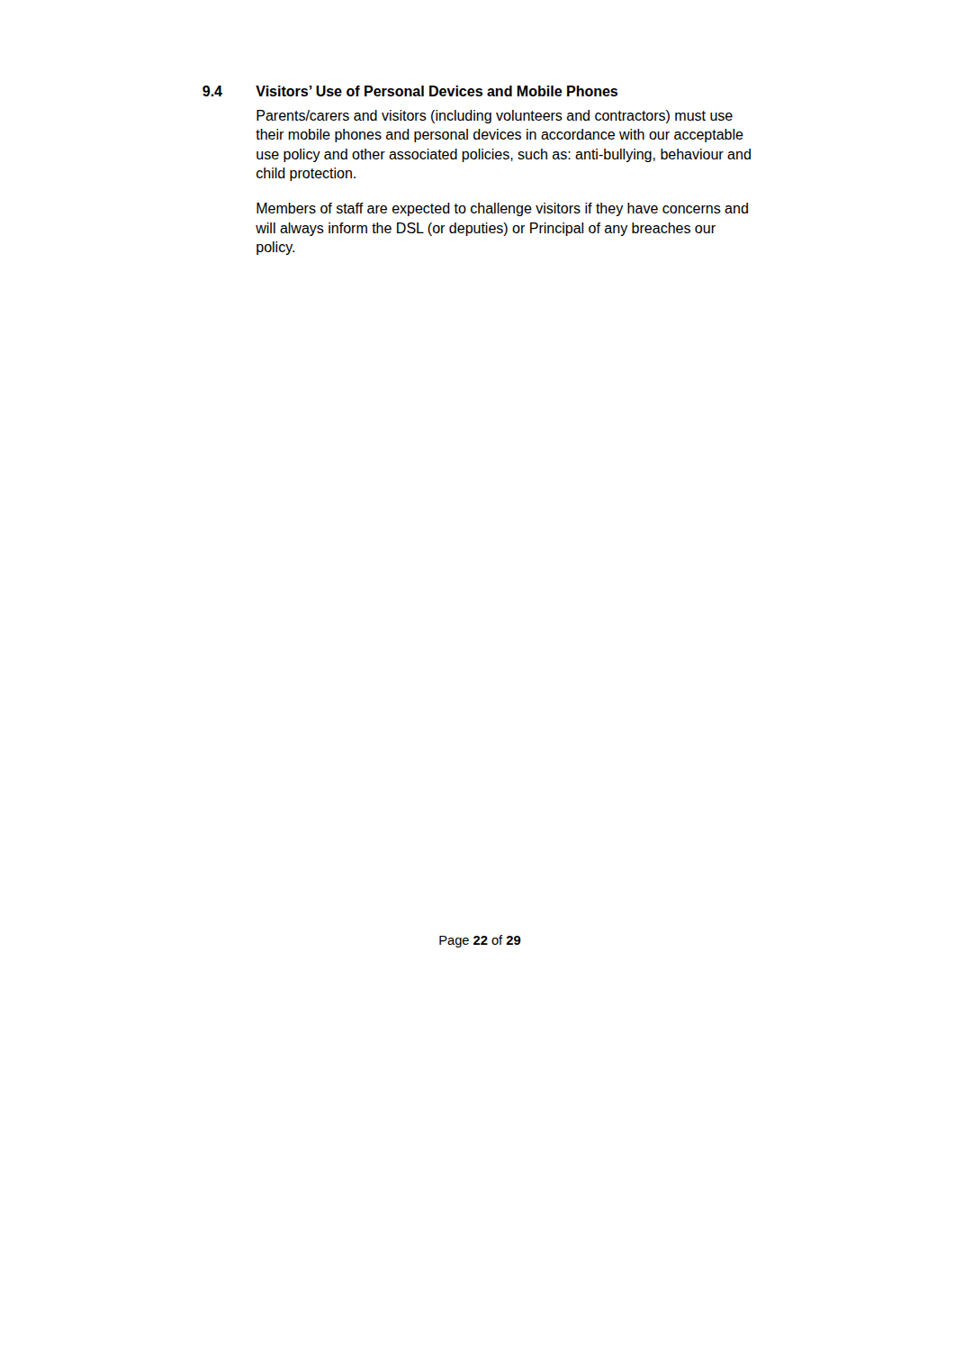9.4
Visitors’ Use of Personal Devices and Mobile Phones
Parents/carers and visitors (including volunteers and contractors) must use their mobile phones and personal devices in accordance with our acceptable use policy and other associated policies, such as: anti-bullying, behaviour and child protection.
Members of staff are expected to challenge visitors if they have concerns and will always inform the DSL (or deputies) or Principal of any breaches our policy.
Page 22 of 29